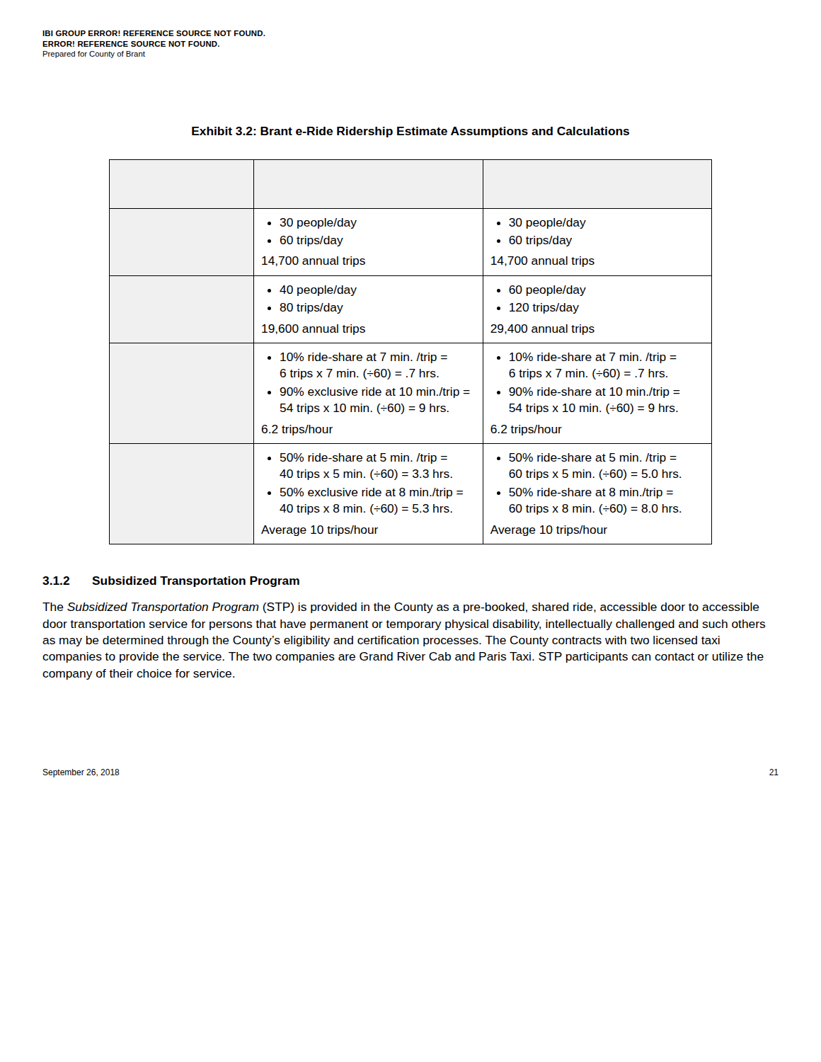IBI GROUP ERROR! REFERENCE SOURCE NOT FOUND.
ERROR! REFERENCE SOURCE NOT FOUND.
Prepared for County of Brant
Exhibit 3.2: Brant e-Ride Ridership Estimate Assumptions and Calculations
| | 30 people/day 60 trips/day 14,700 annual trips | 30 people/day 60 trips/day 14,700 annual trips |
| | 40 people/day 80 trips/day 19,600 annual trips | 60 people/day 120 trips/day 29,400 annual trips |
| | 10% ride-share at 7 min. /trip = 6 trips x 7 min. (÷60) = .7 hrs. 90% exclusive ride at 10 min./trip = 54 trips x 10 min. (÷60) = 9 hrs. 6.2 trips/hour | 10% ride-share at 7 min. /trip = 6 trips x 7 min. (÷60) = .7 hrs. 90% ride-share at 10 min./trip = 54 trips x 10 min. (÷60) = 9 hrs. 6.2 trips/hour |
| | 50% ride-share at 5 min. /trip = 40 trips x 5 min. (÷60) = 3.3 hrs. 50% exclusive ride at 8 min./trip = 40 trips x 8 min. (÷60) = 5.3 hrs. Average 10 trips/hour | 50% ride-share at 5 min. /trip = 60 trips x 5 min. (÷60) = 5.0 hrs. 50% ride-share at 8 min./trip = 60 trips x 8 min. (÷60) = 8.0 hrs. Average 10 trips/hour |
3.1.2 Subsidized Transportation Program
The Subsidized Transportation Program (STP) is provided in the County as a pre-booked, shared ride, accessible door to accessible door transportation service for persons that have permanent or temporary physical disability, intellectually challenged and such others as may be determined through the County’s eligibility and certification processes. The County contracts with two licensed taxi companies to provide the service. The two companies are Grand River Cab and Paris Taxi. STP participants can contact or utilize the company of their choice for service.
September 26, 2018
21